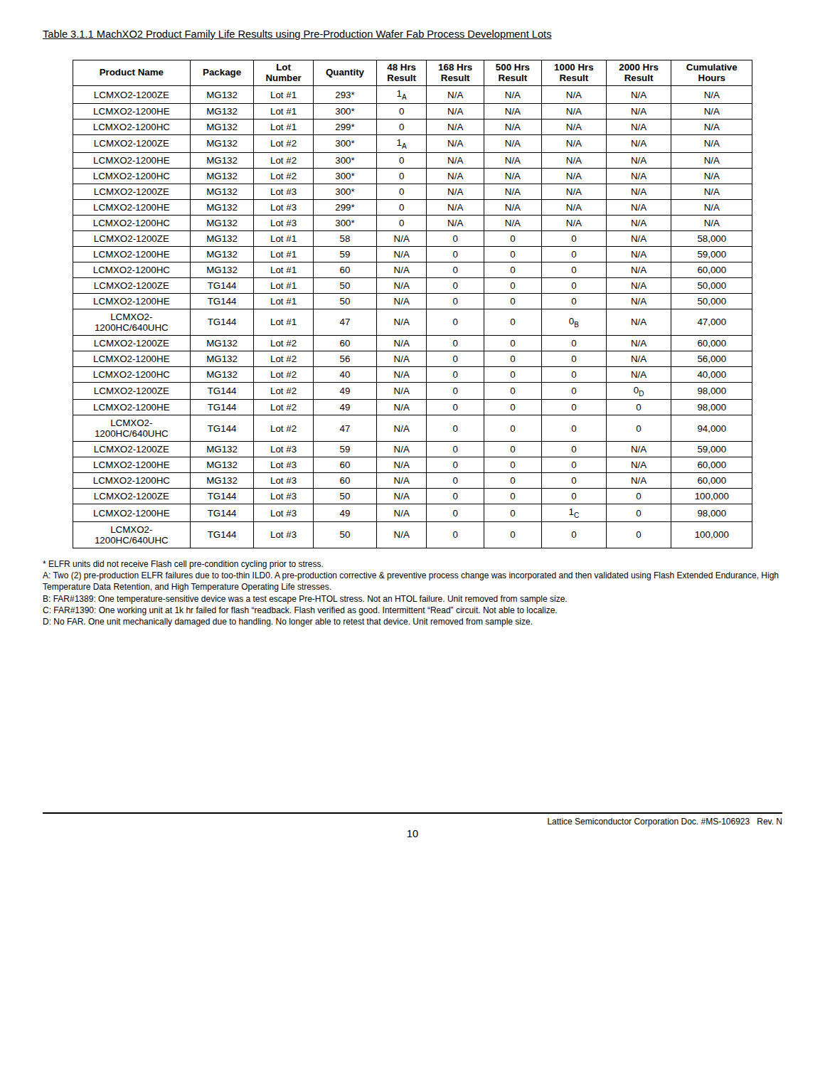Table 3.1.1 MachXO2 Product Family Life Results using Pre-Production Wafer Fab Process Development Lots
| Product Name | Package | Lot Number | Quantity | 48 Hrs Result | 168 Hrs Result | 500 Hrs Result | 1000 Hrs Result | 2000 Hrs Result | Cumulative Hours |
| --- | --- | --- | --- | --- | --- | --- | --- | --- | --- |
| LCMXO2-1200ZE | MG132 | Lot #1 | 293* | 1 A | N/A | N/A | N/A | N/A | N/A |
| LCMXO2-1200HE | MG132 | Lot #1 | 300* | 0 | N/A | N/A | N/A | N/A | N/A |
| LCMXO2-1200HC | MG132 | Lot #1 | 299* | 0 | N/A | N/A | N/A | N/A | N/A |
| LCMXO2-1200ZE | MG132 | Lot #2 | 300* | 1 A | N/A | N/A | N/A | N/A | N/A |
| LCMXO2-1200HE | MG132 | Lot #2 | 300* | 0 | N/A | N/A | N/A | N/A | N/A |
| LCMXO2-1200HC | MG132 | Lot #2 | 300* | 0 | N/A | N/A | N/A | N/A | N/A |
| LCMXO2-1200ZE | MG132 | Lot #3 | 300* | 0 | N/A | N/A | N/A | N/A | N/A |
| LCMXO2-1200HE | MG132 | Lot #3 | 299* | 0 | N/A | N/A | N/A | N/A | N/A |
| LCMXO2-1200HC | MG132 | Lot #3 | 300* | 0 | N/A | N/A | N/A | N/A | N/A |
| LCMXO2-1200ZE | MG132 | Lot #1 | 58 | N/A | 0 | 0 | 0 | N/A | 58,000 |
| LCMXO2-1200HE | MG132 | Lot #1 | 59 | N/A | 0 | 0 | 0 | N/A | 59,000 |
| LCMXO2-1200HC | MG132 | Lot #1 | 60 | N/A | 0 | 0 | 0 | N/A | 60,000 |
| LCMXO2-1200ZE | TG144 | Lot #1 | 50 | N/A | 0 | 0 | 0 | N/A | 50,000 |
| LCMXO2-1200HE | TG144 | Lot #1 | 50 | N/A | 0 | 0 | 0 | N/A | 50,000 |
| LCMXO2- 1200HC/640UHC | TG144 | Lot #1 | 47 | N/A | 0 | 0 | 0 B | N/A | 47,000 |
| LCMXO2-1200ZE | MG132 | Lot #2 | 60 | N/A | 0 | 0 | 0 | N/A | 60,000 |
| LCMXO2-1200HE | MG132 | Lot #2 | 56 | N/A | 0 | 0 | 0 | N/A | 56,000 |
| LCMXO2-1200HC | MG132 | Lot #2 | 40 | N/A | 0 | 0 | 0 | N/A | 40,000 |
| LCMXO2-1200ZE | TG144 | Lot #2 | 49 | N/A | 0 | 0 | 0 | 0 D | 98,000 |
| LCMXO2-1200HE | TG144 | Lot #2 | 49 | N/A | 0 | 0 | 0 | 0 | 98,000 |
| LCMXO2- 1200HC/640UHC | TG144 | Lot #2 | 47 | N/A | 0 | 0 | 0 | 0 | 94,000 |
| LCMXO2-1200ZE | MG132 | Lot #3 | 59 | N/A | 0 | 0 | 0 | N/A | 59,000 |
| LCMXO2-1200HE | MG132 | Lot #3 | 60 | N/A | 0 | 0 | 0 | N/A | 60,000 |
| LCMXO2-1200HC | MG132 | Lot #3 | 60 | N/A | 0 | 0 | 0 | N/A | 60,000 |
| LCMXO2-1200ZE | TG144 | Lot #3 | 50 | N/A | 0 | 0 | 0 | 0 | 100,000 |
| LCMXO2-1200HE | TG144 | Lot #3 | 49 | N/A | 0 | 0 | 1 C | 0 | 98,000 |
| LCMXO2- 1200HC/640UHC | TG144 | Lot #3 | 50 | N/A | 0 | 0 | 0 | 0 | 100,000 |
* ELFR units did not receive Flash cell pre-condition cycling prior to stress.
A: Two (2) pre-production ELFR failures due to too-thin ILD0. A pre-production corrective & preventive process change was incorporated and then validated using Flash Extended Endurance, High Temperature Data Retention, and High Temperature Operating Life stresses.
B: FAR#1389: One temperature-sensitive device was a test escape Pre-HTOL stress. Not an HTOL failure. Unit removed from sample size.
C: FAR#1390: One working unit at 1k hr failed for flash “readback. Flash verified as good. Intermittent “Read” circuit. Not able to localize.
D: No FAR. One unit mechanically damaged due to handling. No longer able to retest that device. Unit removed from sample size.
Lattice Semiconductor Corporation Doc. #MS-106923 Rev. N
10